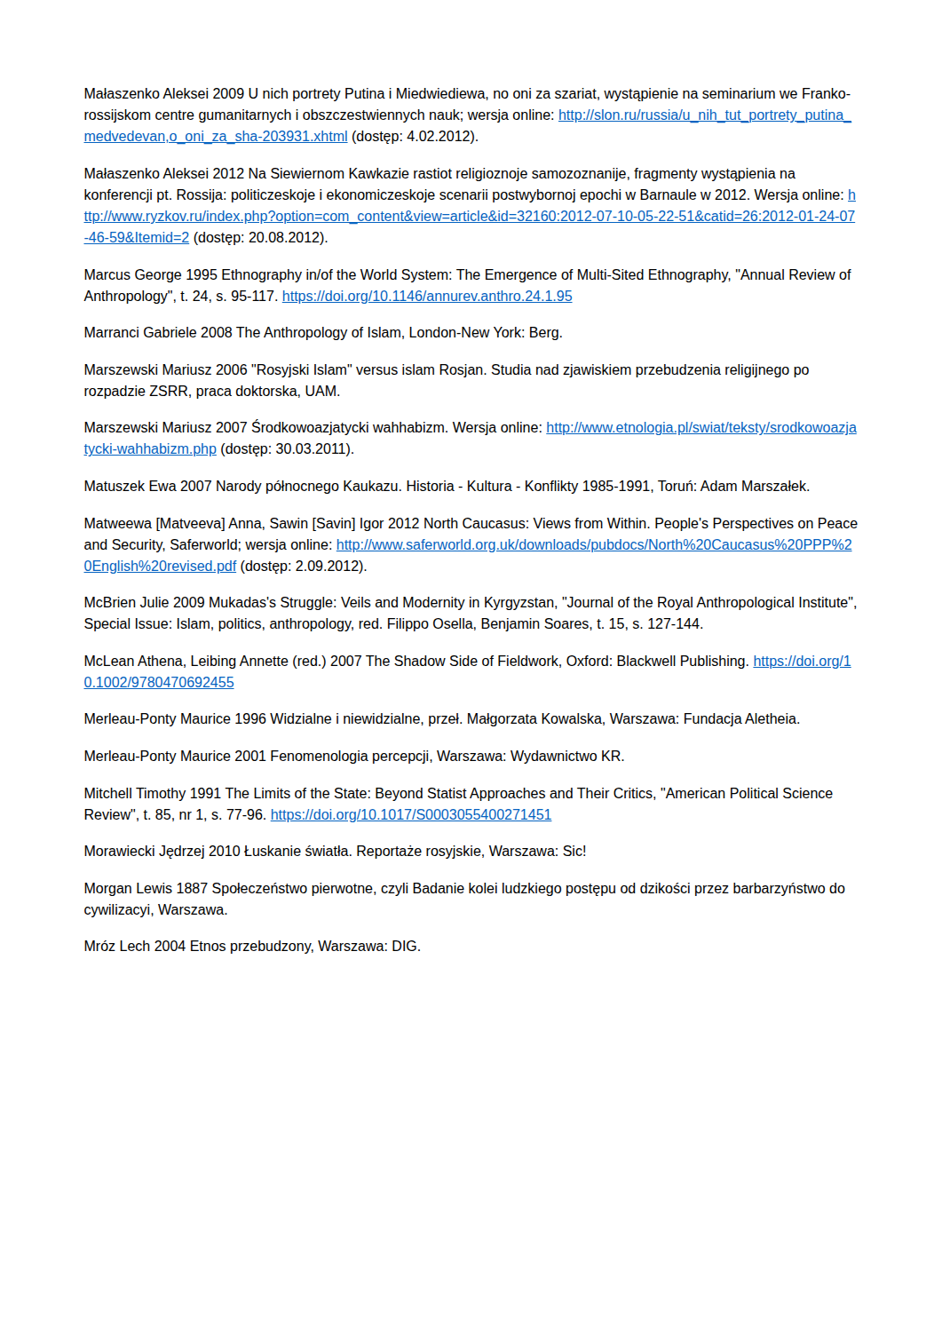Małaszenko Aleksei 2009 U nich portrety Putina i Miedwiediewa, no oni za szariat, wystąpienie na seminarium we Franko-rossijskom centre gumanitarnych i obszczestwiennych nauk; wersja online: http://slon.ru/russia/u_nih_tut_portrety_putina_medvedevan,o_oni_za_sha-203931.xhtml (dostęp: 4.02.2012).
Małaszenko Aleksei 2012 Na Siewiernom Kawkazie rastiot religioznoje samozoznanije, fragmenty wystąpienia na konferencji pt. Rossija: politiczeskoje i ekonomiczeskoje scenarii postwybornoj epochi w Barnaule w 2012. Wersja online: http://www.ryzkov.ru/index.php?option=com_content&view=article&id=32160:2012-07-10-05-22-51&catid=26:2012-01-24-07-46-59&Itemid=2 (dostęp: 20.08.2012).
Marcus George 1995 Ethnography in/of the World System: The Emergence of Multi-Sited Ethnography, "Annual Review of Anthropology", t. 24, s. 95-117. https://doi.org/10.1146/annurev.anthro.24.1.95
Marranci Gabriele 2008 The Anthropology of Islam, London-New York: Berg.
Marszewski Mariusz 2006 "Rosyjski Islam" versus islam Rosjan. Studia nad zjawiskiem przebudzenia religijnego po rozpadzie ZSRR, praca doktorska, UAM.
Marszewski Mariusz 2007 Środkowoazjatycki wahhabizm. Wersja online: http://www.etnologia.pl/swiat/teksty/srodkowoazjatycki-wahhabizm.php (dostęp: 30.03.2011).
Matuszek Ewa 2007 Narody północnego Kaukazu. Historia - Kultura - Konflikty 1985-1991, Toruń: Adam Marszałek.
Matweewa [Matveeva] Anna, Sawin [Savin] Igor 2012 North Caucasus: Views from Within. People's Perspectives on Peace and Security, Saferworld; wersja online: http://www.saferworld.org.uk/downloads/pubdocs/North%20Caucasus%20PPP%20English%20revised.pdf (dostęp: 2.09.2012).
McBrien Julie 2009 Mukadas's Struggle: Veils and Modernity in Kyrgyzstan, "Journal of the Royal Anthropological Institute", Special Issue: Islam, politics, anthropology, red. Filippo Osella, Benjamin Soares, t. 15, s. 127-144.
McLean Athena, Leibing Annette (red.) 2007 The Shadow Side of Fieldwork, Oxford: Blackwell Publishing. https://doi.org/10.1002/9780470692455
Merleau-Ponty Maurice 1996 Widzialne i niewidzialne, przeł. Małgorzata Kowalska, Warszawa: Fundacja Aletheia.
Merleau-Ponty Maurice 2001 Fenomenologia percepcji, Warszawa: Wydawnictwo KR.
Mitchell Timothy 1991 The Limits of the State: Beyond Statist Approaches and Their Critics, "American Political Science Review", t. 85, nr 1, s. 77-96. https://doi.org/10.1017/S0003055400271451
Morawiecki Jędrzej 2010 Łuskanie światła. Reportaże rosyjskie, Warszawa: Sic!
Morgan Lewis 1887 Społeczeństwo pierwotne, czyli Badanie kolei ludzkiego postępu od dzikości przez barbarzyństwo do cywilizacyi, Warszawa.
Mróz Lech 2004 Etnos przebudzony, Warszawa: DIG.